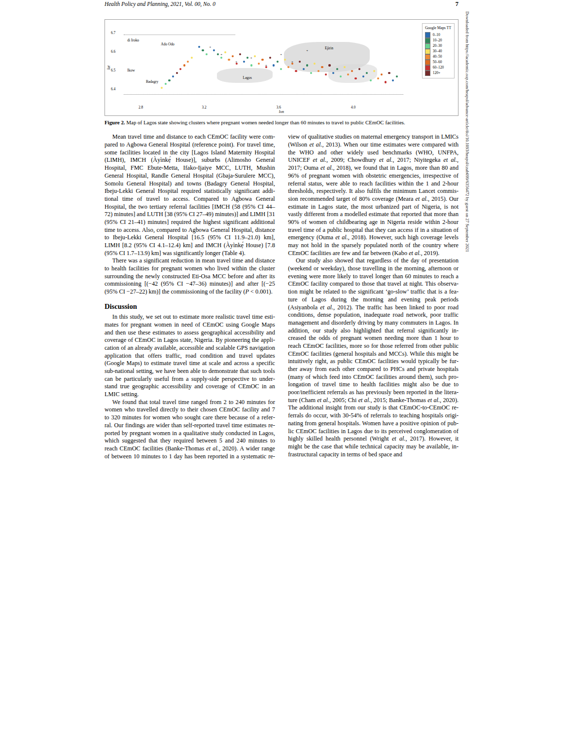Health Policy and Planning, 2021, Vol. 00, No. 0
7
lat
6.7
6.6
6.5
6.4
lon
2.8
3.2
3.6
4.0
di Iroko
Ado Odo
Ikow
Badagry
Ejirin
Lagos
+
+
+
+
+
+
+
+
Google Maps TT
0–10
10–20
20–30
30–40
40–50
50–60
60–120
120+
Figure 2. Map of Lagos state showing clusters where pregnant women needed longer than 60 minutes to travel to public CEmOC facilities.
Mean travel time and distance to each CEmOC facility were compared to Agbowa General Hospital (reference point). For travel time, some facilities located in the city [Lagos Island Maternity Hospital (LIMH), IMCH (Àyìnkẹ́ House)], suburbs (Alimosho General Hospital, FMC Ebute-Metta, Ifako-Ijaiye MCC, LUTH, Mushin General Hospital, Randle General Hospital (Gbaja-Surulere MCC), Somolu General Hospital) and towns (Badagry General Hospital, Ibeju-Lekki General Hospital required statistically significant additional time of travel to access. Compared to Agbowa General Hospital, the two tertiary referral facilities [IMCH (58 (95% CI 44–72) minutes] and LUTH [38 (95% CI 27–49) minutes)] and LIMH [31 (95% CI 21–41) minutes] required the highest significant additional time to access. Also, compared to Agbowa General Hospital, distance to Ibeju-Lekki General Hospital [16.5 (95% CI 11.9–21.0) km], LIMH [8.2 (95% CI 4.1–12.4) km] and IMCH (Àyìnkẹ́ House) [7.8 (95% CI 1.7–13.9) km] was significantly longer (Table 4).
There was a significant reduction in mean travel time and distance to health facilities for pregnant women who lived within the cluster surrounding the newly constructed Eti-Osa MCC before and after its commissioning [(−42 (95% CI −47–36) minutes)] and after [(−25 (95% CI −27–22) km)] the commissioning of the facility (P < 0.001).
Discussion
In this study, we set out to estimate more realistic travel time estimates for pregnant women in need of CEmOC using Google Maps and then use these estimates to assess geographical accessibility and coverage of CEmOC in Lagos state, Nigeria. By pioneering the application of an already available, accessible and scalable GPS navigation application that offers traffic, road condition and travel updates (Google Maps) to estimate travel time at scale and across a specific sub-national setting, we have been able to demonstrate that such tools can be particularly useful from a supply-side perspective to understand true geographic accessibility and coverage of CEmOC in an LMIC setting.
We found that total travel time ranged from 2 to 240 minutes for women who travelled directly to their chosen CEmOC facility and 7 to 320 minutes for women who sought care there because of a referral. Our findings are wider than self-reported travel time estimates reported by pregnant women in a qualitative study conducted in Lagos, which suggested that they required between 5 and 240 minutes to reach CEmOC facilities (Banke-Thomas et al., 2020). A wider range of between 10 minutes to 1 day has been reported in a systematic review of qualitative studies on maternal emergency transport in LMICs (Wilson et al., 2013). When our time estimates were compared with the WHO and other widely used benchmarks (WHO, UNFPA, UNICEF et al., 2009; Chowdhury et al., 2017; Niyitegeka et al., 2017; Ouma et al., 2018), we found that in Lagos, more than 80 and 96% of pregnant women with obstetric emergencies, irrespective of referral status, were able to reach facilities within the 1 and 2-hour thresholds, respectively. It also fulfils the minimum Lancet commission recommended target of 80% coverage (Meara et al., 2015). Our estimate in Lagos state, the most urbanized part of Nigeria, is not vastly different from a modelled estimate that reported that more than 90% of women of childbearing age in Nigeria reside within 2-hour travel time of a public hospital that they can access if in a situation of emergency (Ouma et al., 2018). However, such high coverage levels may not hold in the sparsely populated north of the country where CEmOC facilities are few and far between (Kabo et al., 2019).
Our study also showed that regardless of the day of presentation (weekend or weekday), those travelling in the morning, afternoon or evening were more likely to travel longer than 60 minutes to reach a CEmOC facility compared to those that travel at night. This observation might be related to the significant ‘go-slow’ traffic that is a feature of Lagos during the morning and evening peak periods (Asiyanbola et al., 2012). The traffic has been linked to poor road conditions, dense population, inadequate road network, poor traffic management and disorderly driving by many commuters in Lagos. In addition, our study also highlighted that referral significantly increased the odds of pregnant women needing more than 1 hour to reach CEmOC facilities, more so for those referred from other public CEmOC facilities (general hospitals and MCCs). While this might be intuitively right, as public CEmOC facilities would typically be further away from each other compared to PHCs and private hospitals (many of which feed into CEmOC facilities around them), such prolongation of travel time to health facilities might also be due to poor/inefficient referrals as has previously been reported in the literature (Cham et al., 2005; Chi et al., 2015; Banke-Thomas et al., 2020). The additional insight from our study is that CEmOC-to-CEmOC referrals do occur, with 30-54% of referrals to teaching hospitals originating from general hospitals. Women have a positive opinion of public CEmOC facilities in Lagos due to its perceived conglomeration of highly skilled health personnel (Wright et al., 2017). However, it might be the case that while technical capacity may be available, infrastructural capacity in terms of bed space and
Downloaded from https://academic.oup.com/heapol/advance-article/doi/10.1093/heapol/czab099/6356472 by guest on 27 September 2021